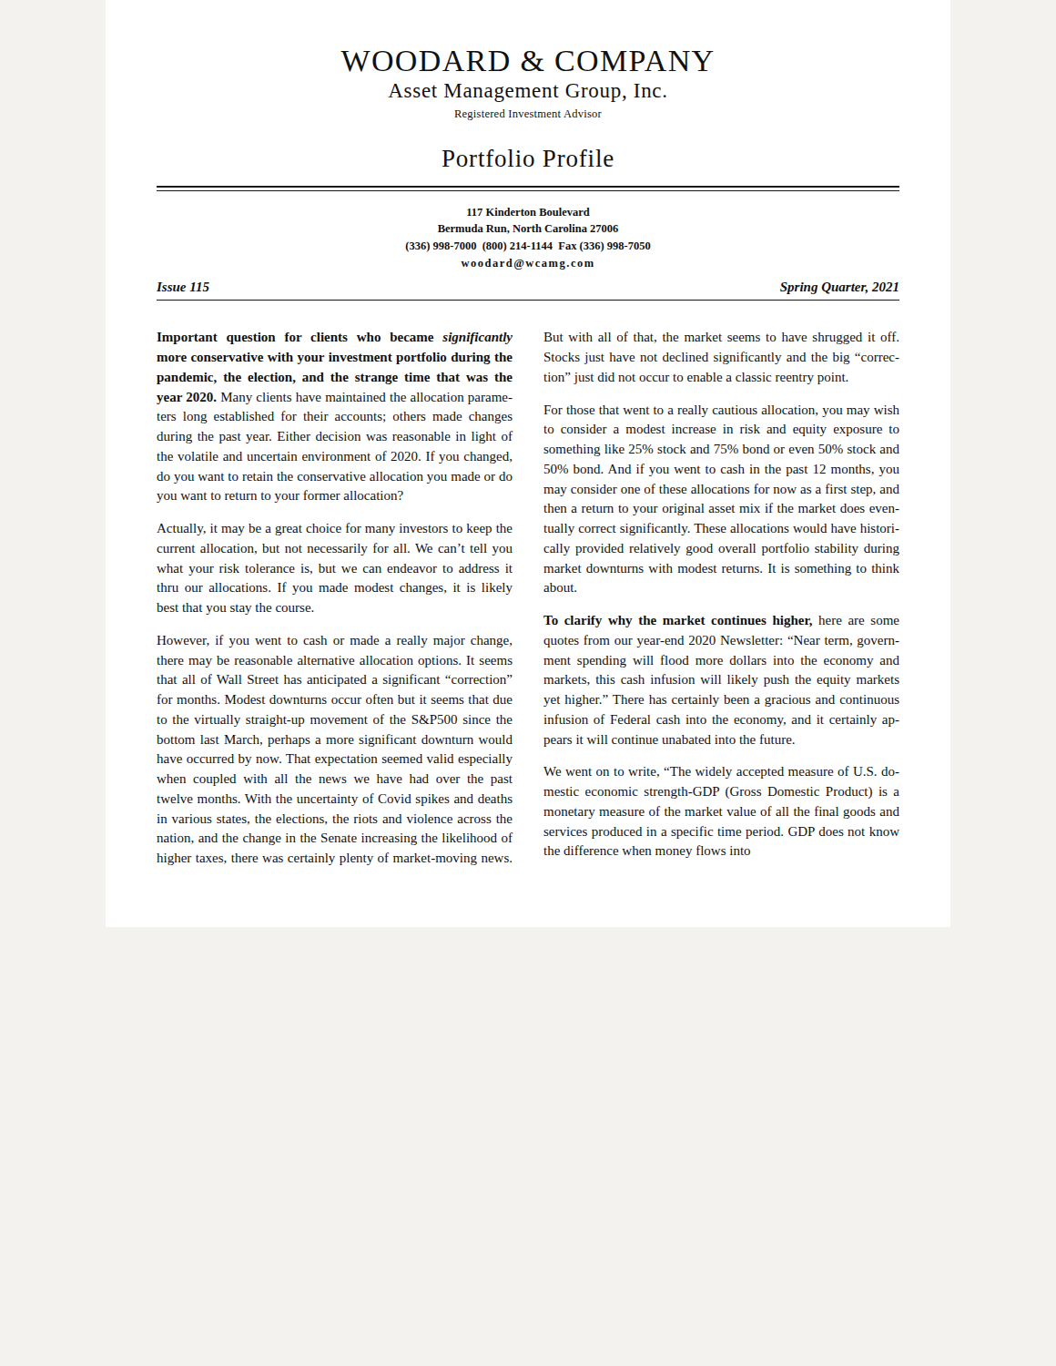WOODARD & COMPANY
Asset Management Group, Inc.
Registered Investment Advisor
Portfolio Profile
117 Kinderton Boulevard
Bermuda Run, North Carolina 27006
(336) 998-7000 (800) 214-1144 Fax (336) 998-7050
woodard@wcamg.com
Issue 115 Spring Quarter, 2021
Important question for clients who became significantly more conservative with your investment portfolio during the pandemic, the election, and the strange time that was the year 2020. Many clients have maintained the allocation parameters long established for their accounts; others made changes during the past year. Either decision was reasonable in light of the volatile and uncertain environment of 2020. If you changed, do you want to retain the conservative allocation you made or do you want to return to your former allocation?
Actually, it may be a great choice for many investors to keep the current allocation, but not necessarily for all. We can’t tell you what your risk tolerance is, but we can endeavor to address it thru our allocations. If you made modest changes, it is likely best that you stay the course.
However, if you went to cash or made a really major change, there may be reasonable alternative allocation options. It seems that all of Wall Street has anticipated a significant “correction” for months. Modest downturns occur often but it seems that due to the virtually straight-up movement of the S&P500 since the bottom last March, perhaps a more significant downturn would have occurred by now. That expectation seemed valid especially when coupled with all the news we have had over the past twelve months. With the uncertainty of Covid spikes and deaths in various states, the elections, the riots and violence across the nation, and the change in the Senate increasing the likelihood of higher taxes, there was certainly plenty of market-moving news. But with all of that, the market seems to have shrugged it off. Stocks just have not declined significantly and the big “correction” just did not occur to enable a classic reentry point.
For those that went to a really cautious allocation, you may wish to consider a modest increase in risk and equity exposure to something like 25% stock and 75% bond or even 50% stock and 50% bond. And if you went to cash in the past 12 months, you may consider one of these allocations for now as a first step, and then a return to your original asset mix if the market does eventually correct significantly. These allocations would have historically provided relatively good overall portfolio stability during market downturns with modest returns. It is something to think about.
To clarify why the market continues higher, here are some quotes from our year-end 2020 Newsletter: “Near term, government spending will flood more dollars into the economy and markets, this cash infusion will likely push the equity markets yet higher.” There has certainly been a gracious and continuous infusion of Federal cash into the economy, and it certainly appears it will continue unabated into the future.
We went on to write, “The widely accepted measure of U.S. domestic economic strength-GDP (Gross Domestic Product) is a monetary measure of the market value of all the final goods and services produced in a specific time period. GDP does not know the difference when money flows into